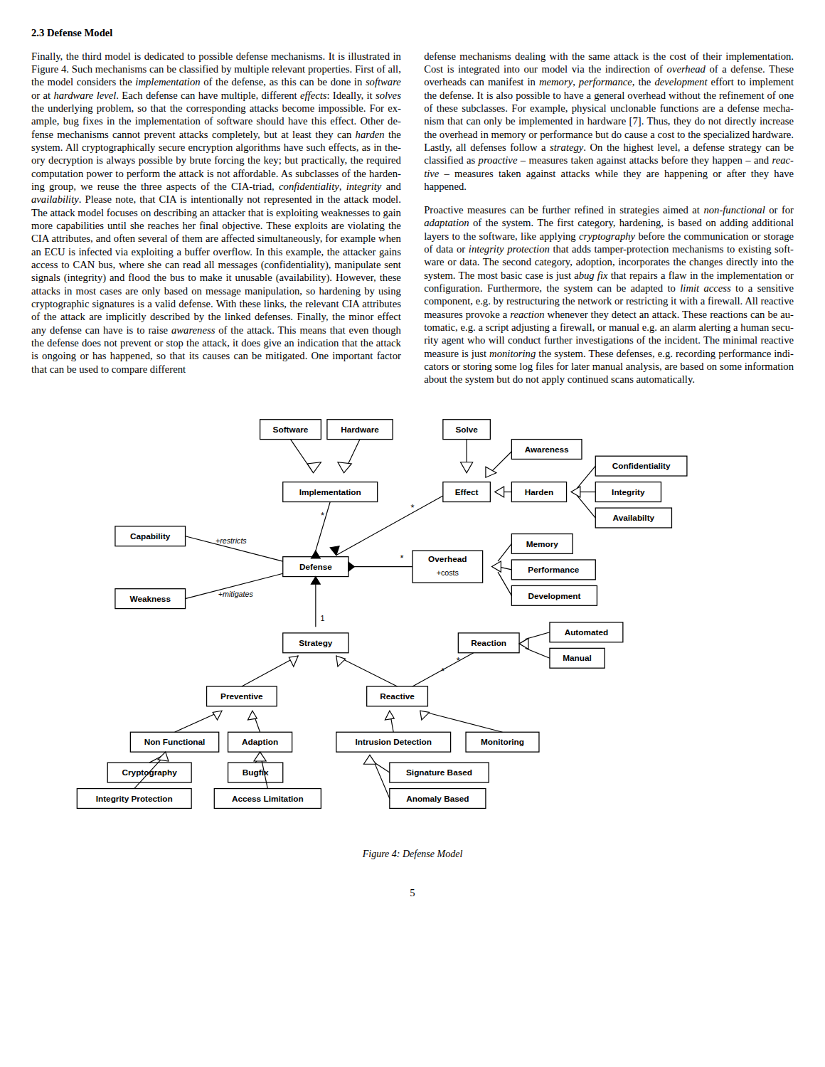2.3 Defense Model
Finally, the third model is dedicated to possible defense mechanisms. It is illustrated in Figure 4. Such mechanisms can be classified by multiple relevant properties. First of all, the model considers the implementation of the defense, as this can be done in software or at hardware level. Each defense can have multiple, different effects: Ideally, it solves the underlying problem, so that the corresponding attacks become impossible. For example, bug fixes in the implementation of software should have this effect. Other defense mechanisms cannot prevent attacks completely, but at least they can harden the system. All cryptographically secure encryption algorithms have such effects, as in theory decryption is always possible by brute forcing the key; but practically, the required computation power to perform the attack is not affordable. As subclasses of the hardening group, we reuse the three aspects of the CIA-triad, confidentiality, integrity and availability. Please note, that CIA is intentionally not represented in the attack model. The attack model focuses on describing an attacker that is exploiting weaknesses to gain more capabilities until she reaches her final objective. These exploits are violating the CIA attributes, and often several of them are affected simultaneously, for example when an ECU is infected via exploiting a buffer overflow. In this example, the attacker gains access to CAN bus, where she can read all messages (confidentiality), manipulate sent signals (integrity) and flood the bus to make it unusable (availability). However, these attacks in most cases are only based on message manipulation, so hardening by using cryptographic signatures is a valid defense. With these links, the relevant CIA attributes of the attack are implicitly described by the linked defenses. Finally, the minor effect any defense can have is to raise awareness of the attack. This means that even though the defense does not prevent or stop the attack, it does give an indication that the attack is ongoing or has happened, so that its causes can be mitigated. One important factor that can be used to compare different
defense mechanisms dealing with the same attack is the cost of their implementation. Cost is integrated into our model via the indirection of overhead of a defense. These overheads can manifest in memory, performance, the development effort to implement the defense. It is also possible to have a general overhead without the refinement of one of these subclasses. For example, physical unclonable functions are a defense mechanism that can only be implemented in hardware [7]. Thus, they do not directly increase the overhead in memory or performance but do cause a cost to the specialized hardware. Lastly, all defenses follow a strategy. On the highest level, a defense strategy can be classified as proactive – measures taken against attacks before they happen – and reactive – measures taken against attacks while they are happening or after they have happened.
Proactive measures can be further refined in strategies aimed at non-functional or for adaptation of the system. The first category, hardening, is based on adding additional layers to the software, like applying cryptography before the communication or storage of data or integrity protection that adds tamper-protection mechanisms to existing software or data. The second category, adoption, incorporates the changes directly into the system. The most basic case is just abug fix that repairs a flaw in the implementation or configuration. Furthermore, the system can be adapted to limit access to a sensitive component, e.g. by restructuring the network or restricting it with a firewall. All reactive measures provoke a reaction whenever they detect an attack. These reactions can be automatic, e.g. a script adjusting a firewall, or manual e.g. an alarm alerting a human security agent who will conduct further investigations of the incident. The minimal reactive measure is just monitoring the system. These defenses, e.g. recording performance indicators or storing some log files for later manual analysis, are based on some information about the system but do not apply continued scans automatically.
Software Hardware Solve Awareness Confidentiality Integrity Availabilty Implementation Effect Harden Capability Weakness Defense Overhead +costs Memory Performance Development Strategy Reaction Automated Manual Preventive Reactive Non Functional Adaption Intrusion Detection Monitoring Cryptography Integrity Protection Bugfix Access Limitation Signature Based Anomaly Based * * +restricts +mitigates * 1 * *
Figure 4: Defense Model
5